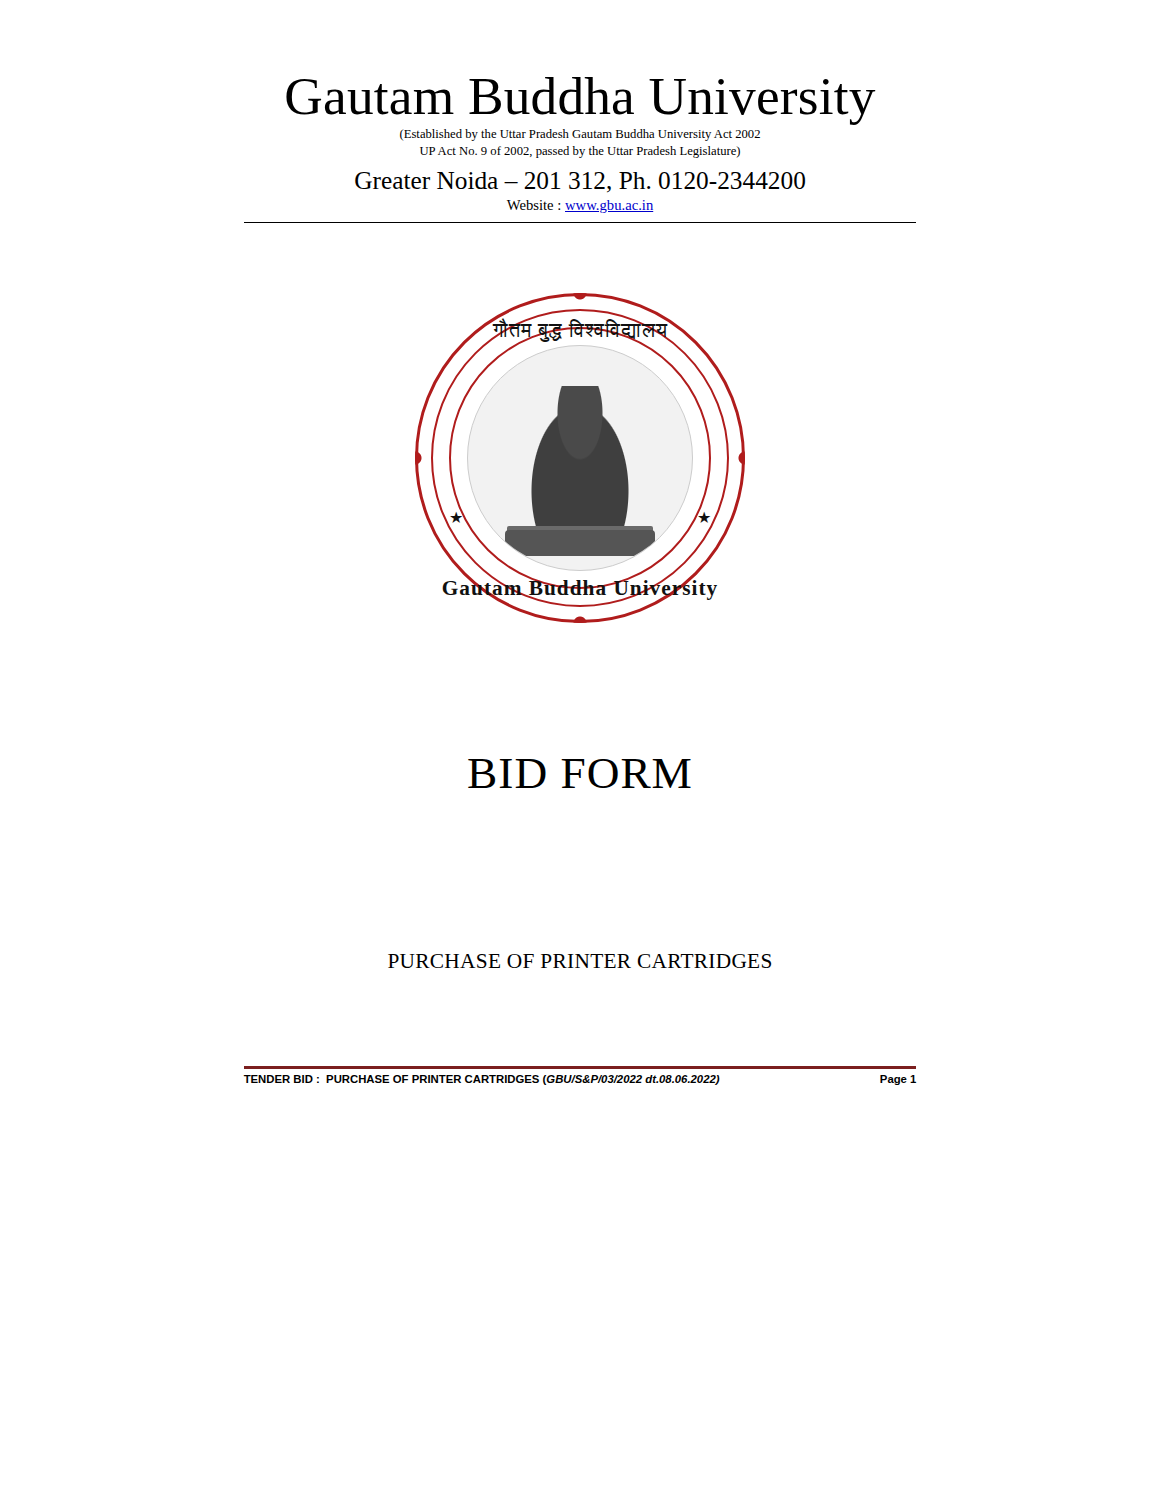Gautam Buddha University
(Established by the Uttar Pradesh Gautam Buddha University Act 2002
UP Act No. 9 of 2002, passed by the Uttar Pradesh Legislature)
Greater Noida – 201 312, Ph. 0120-2344200
Website : www.gbu.ac.in
गौतम बुद्ध विश्वविद्यालय
ज्ञान से करुणा तक
★★
Gautam Buddha University
BID FORM
PURCHASE OF PRINTER CARTRIDGES
TENDER BID : PURCHASE OF PRINTER CARTRIDGES (GBU/S&P/03/2022 dt.08.06.2022)
Page 1